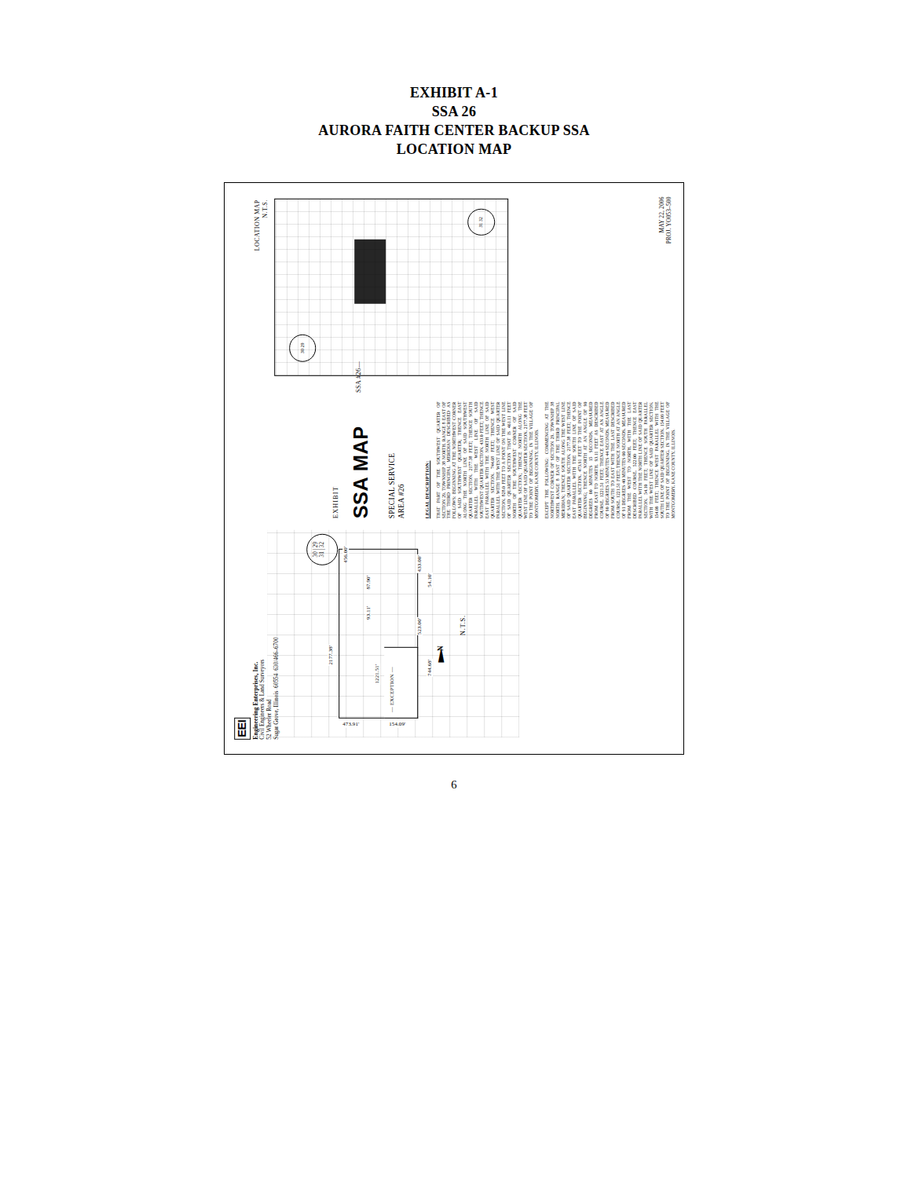EXHIBIT A-1
SSA 26
AURORA FAITH CENTER BACKUP SSA
LOCATION MAP
EEI
Engineering Enterprises, Inc.
Civil Engineers & Land Surveyors
52 Wheeler Road
Sugar Grove, Illinois 60554 630/466–6700
— EXCEPTION —
30 | 29
31 | 32
2177.38'
456.00'
473.91'
154.09'
1221.51'
93.11'
87.90'
523.00'
433.00'
744.68'
54.10'
▶ N
N.T.S.
EXHIBIT
SSA MAP
SPECIAL SERVICE
AREA #26
SSA #26—
LEGAL DESCRIPTION:
THAT PART OF THE SOUTHWEST QUARTER OF SECTION 29, TOWNSHIP 38 NORTH, RANGE 8 EAST OF THE THIRD PRINCIPAL MERIDIAN DESCRIBED AS FOLLOWS: BEGINNING AT THE NORTHWEST CORNER OF SAID SOUTHWEST QUARTER; THENCE EAST ALONG THE NORTH LINE OF SAID SOUTHWEST QUARTER SECTION, 2177.38 FEET; THENCE SOUTH PARALLEL WITH THE WEST LINE OF SAID SOUTHWEST QUARTER SECTION, 433.0 FEET; THENCE EAST PARALLEL WITH THE NORTH LINE OF SAID QUARTER SECTION, 744.68 FEET; THENCE WEST PARALLEL WITH THE WEST LINE OF SAID QUARTER SECTION, 828.0 FEET TO A POINT ON THE WEST LINE OF SAID QUARTER SECTION THAT IS 461.11 FEET NORTH OF THE SOUTHWEST CORNER OF SAID QUARTER SECTION; THENCE NORTH ALONG THE WEST LINE OF SAID QUARTER SECTION, 2177.38 FEET TO THE POINT OF BEGINNING, IN THE VILLAGE OF MONTGOMERY, KANE COUNTY, ILLINOIS.
EXCEPT THE FOLLOWING: COMMENCING AT THE NORTHWEST CORNER OF SECTION 29, TOWNSHIP 38 NORTH, RANGE 8 EAST OF THE THIRD PRINCIPAL MERIDIAN; THENCE SOUTH ALONG THE WEST LINE OF SAID QUARTER SECTION, 2177.38 FEET; THENCE EAST PARALLEL WITH THE SOUTH LINE OF SAID QUARTER SECTION, 473.91 FEET TO THE POINT OF BEGINNING; THENCE NORTH AT AN ANGLE OF 90 DEGREES 00 MINUTES 15 SECONDS, MEASURED FROM EAST TO NORTH, 93.11 FEET AS DESCRIBED COURSE, 1221.51 FEET; THENCE EAST AT AN ANGLE OF 90 DEGREES 53 MINUTES 44 SECONDS, MEASURED FROM SOUTH TO EAST WITH THE LAST DESCRIBED COURSE, 1221.51 FEET; THENCE NORTH AT AN ANGLE OF 91 DEGREES 40 MINUTES 00 SECONDS, MEASURED FROM THE WEST TO NORTH, WITH THE LAST DESCRIBED COURSE, 522.00 FEET; THENCE EAST PARALLEL WITH THE NORTH LINE OF SAID QUARTER SECTION, 54.10 FEET; THENCE SOUTH PARALLEL WITH THE WEST LINE OF SAID QUARTER SECTION, 154.09 FEET; THENCE WEST PARALLEL WITH THE SOUTH LINE OF SAID QUARTER SECTION, 154.09 FEET TO THE POINT OF BEGINNING, IN THE VILLAGE OF MONTGOMERY, KANE COUNTY, ILLINOIS.
LOCATION MAP
N.T.S.
30 29
31 32
MAY 22, 2006
PROJ. YO053–500
6